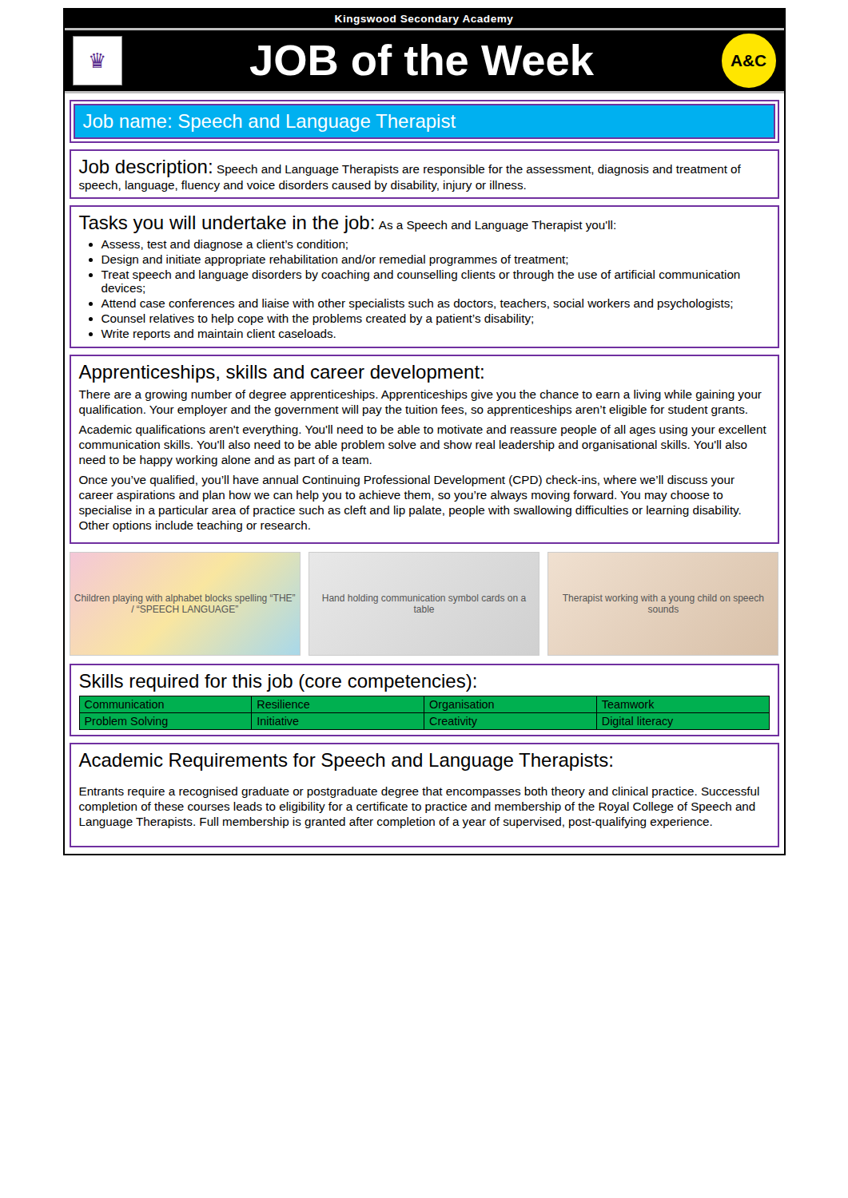Kingswood Secondary Academy
♛
JOB of the Week
A&C
Job name: Speech and Language Therapist
Job description:
Speech and Language Therapists are responsible for the assessment, diagnosis and treatment of speech, language, fluency and voice disorders caused by disability, injury or illness.
Tasks you will undertake in the job:
As a Speech and Language Therapist you'll:
Assess, test and diagnose a client’s condition;
Design and initiate appropriate rehabilitation and/or remedial programmes of treatment;
Treat speech and language disorders by coaching and counselling clients or through the use of artificial communication devices;
Attend case conferences and liaise with other specialists such as doctors, teachers, social workers and psychologists;
Counsel relatives to help cope with the problems created by a patient’s disability;
Write reports and maintain client caseloads.
Apprenticeships, skills and career development:
There are a growing number of degree apprenticeships. Apprenticeships give you the chance to earn a living while gaining your qualification. Your employer and the government will pay the tuition fees, so apprenticeships aren’t eligible for student grants.
Academic qualifications aren't everything. You'll need to be able to motivate and reassure people of all ages using your excellent communication skills. You'll also need to be able problem solve and show real leadership and organisational skills. You'll also need to be happy working alone and as part of a team.
Once you’ve qualified, you’ll have annual Continuing Professional Development (CPD) check-ins, where we’ll discuss your career aspirations and plan how we can help you to achieve them, so you’re always moving forward. You may choose to specialise in a particular area of practice such as cleft and lip palate, people with swallowing difficulties or learning disability. Other options include teaching or research.
Children playing with alphabet blocks spelling “THE” / “SPEECH LANGUAGE”
Hand holding communication symbol cards on a table
Therapist working with a young child on speech sounds
Skills required for this job (core competencies):
| Communication | Resilience | Organisation | Teamwork |
| Problem Solving | Initiative | Creativity | Digital literacy |
Academic Requirements for Speech and Language Therapists:
Entrants require a recognised graduate or postgraduate degree that encompasses both theory and clinical practice. Successful completion of these courses leads to eligibility for a certificate to practice and membership of the Royal College of Speech and Language Therapists. Full membership is granted after completion of a year of supervised, post-qualifying experience.